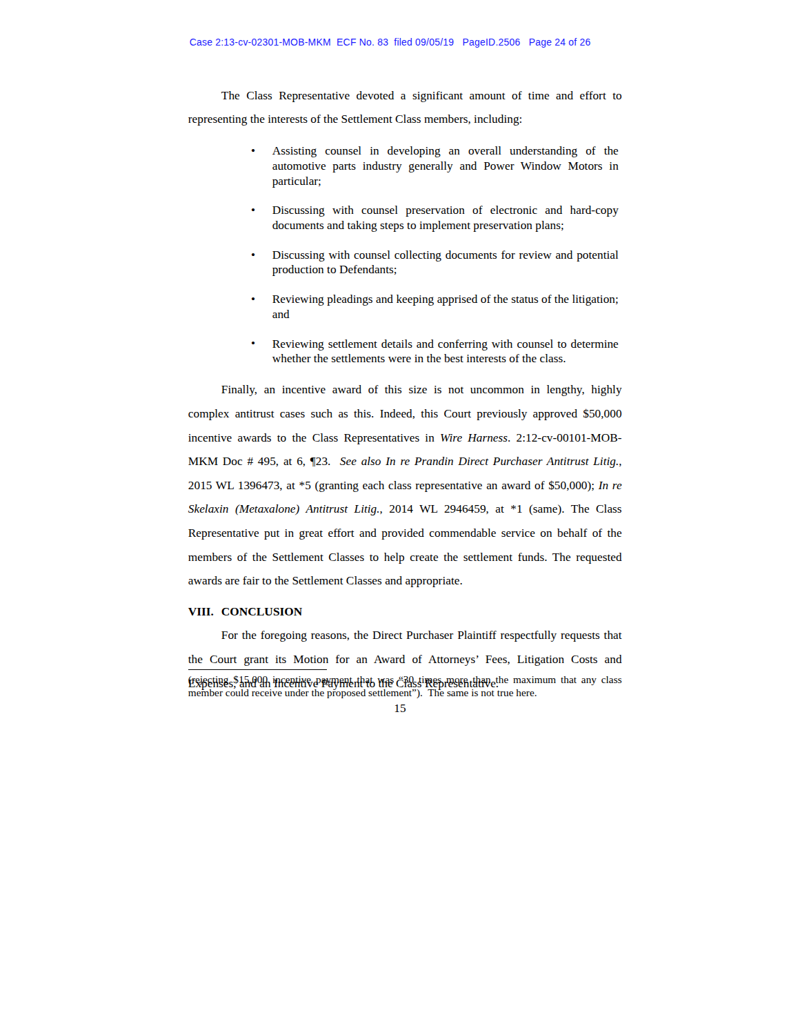Case 2:13-cv-02301-MOB-MKM ECF No. 83 filed 09/05/19 PageID.2506 Page 24 of 26
The Class Representative devoted a significant amount of time and effort to representing the interests of the Settlement Class members, including:
Assisting counsel in developing an overall understanding of the automotive parts industry generally and Power Window Motors in particular;
Discussing with counsel preservation of electronic and hard-copy documents and taking steps to implement preservation plans;
Discussing with counsel collecting documents for review and potential production to Defendants;
Reviewing pleadings and keeping apprised of the status of the litigation; and
Reviewing settlement details and conferring with counsel to determine whether the settlements were in the best interests of the class.
Finally, an incentive award of this size is not uncommon in lengthy, highly complex antitrust cases such as this. Indeed, this Court previously approved $50,000 incentive awards to the Class Representatives in Wire Harness. 2:12-cv-00101-MOB-MKM Doc # 495, at 6, ¶23. See also In re Prandin Direct Purchaser Antitrust Litig., 2015 WL 1396473, at *5 (granting each class representative an award of $50,000); In re Skelaxin (Metaxalone) Antitrust Litig., 2014 WL 2946459, at *1 (same). The Class Representative put in great effort and provided commendable service on behalf of the members of the Settlement Classes to help create the settlement funds. The requested awards are fair to the Settlement Classes and appropriate.
VIII. CONCLUSION
For the foregoing reasons, the Direct Purchaser Plaintiff respectfully requests that the Court grant its Motion for an Award of Attorneys’ Fees, Litigation Costs and Expenses, and an Incentive Payment to the Class Representative.
(rejecting $15,000 incentive payment that was “30 times more than the maximum that any class member could receive under the proposed settlement”). The same is not true here.
15